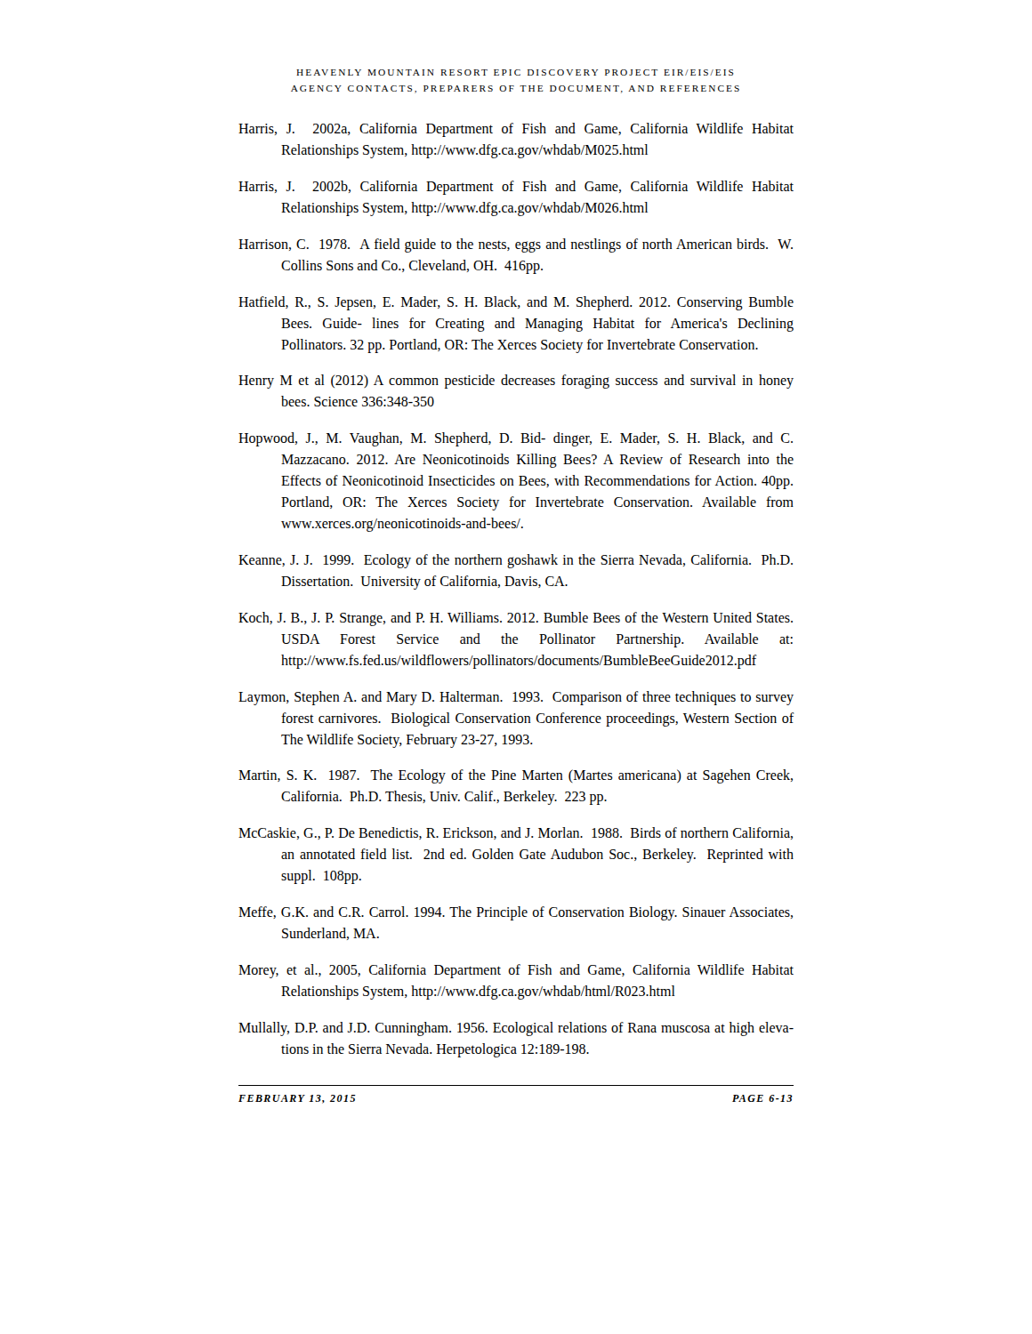HEAVENLY MOUNTAIN RESORT EPIC DISCOVERY PROJECT EIR/EIS/EIS
AGENCY CONTACTS, PREPARERS OF THE DOCUMENT, AND REFERENCES
Harris, J. 2002a, California Department of Fish and Game, California Wildlife Habitat Relationships System, http://www.dfg.ca.gov/whdab/M025.html
Harris, J. 2002b, California Department of Fish and Game, California Wildlife Habitat Relationships System, http://www.dfg.ca.gov/whdab/M026.html
Harrison, C. 1978. A field guide to the nests, eggs and nestlings of north American birds. W. Collins Sons and Co., Cleveland, OH. 416pp.
Hatfield, R., S. Jepsen, E. Mader, S. H. Black, and M. Shepherd. 2012. Conserving Bumble Bees. Guide- lines for Creating and Managing Habitat for America's Declining Pollinators. 32 pp. Portland, OR: The Xerces Society for Invertebrate Conservation.
Henry M et al (2012) A common pesticide decreases foraging success and survival in honey bees. Science 336:348-350
Hopwood, J., M. Vaughan, M. Shepherd, D. Bid- dinger, E. Mader, S. H. Black, and C. Mazzacano. 2012. Are Neonicotinoids Killing Bees? A Review of Research into the Effects of Neonicotinoid Insecticides on Bees, with Recommendations for Action. 40pp. Portland, OR: The Xerces Society for Invertebrate Conservation. Available from www.xerces.org/neonicotinoids-and-bees/.
Keanne, J. J. 1999. Ecology of the northern goshawk in the Sierra Nevada, California. Ph.D. Dissertation. University of California, Davis, CA.
Koch, J. B., J. P. Strange, and P. H. Williams. 2012. Bumble Bees of the Western United States. USDA Forest Service and the Pollinator Partnership. Available at: http://www.fs.fed.us/wildflowers/pollinators/documents/BumbleBeeGuide2012.pdf
Laymon, Stephen A. and Mary D. Halterman. 1993. Comparison of three techniques to survey forest carnivores. Biological Conservation Conference proceedings, Western Section of The Wildlife Society, February 23-27, 1993.
Martin, S. K. 1987. The Ecology of the Pine Marten (Martes americana) at Sagehen Creek, California. Ph.D. Thesis, Univ. Calif., Berkeley. 223 pp.
McCaskie, G., P. De Benedictis, R. Erickson, and J. Morlan. 1988. Birds of northern California, an annotated field list. 2nd ed. Golden Gate Audubon Soc., Berkeley. Reprinted with suppl. 108pp.
Meffe, G.K. and C.R. Carrol. 1994. The Principle of Conservation Biology. Sinauer Associates, Sunderland, MA.
Morey, et al., 2005, California Department of Fish and Game, California Wildlife Habitat Relationships System, http://www.dfg.ca.gov/whdab/html/R023.html
Mullally, D.P. and J.D. Cunningham. 1956. Ecological relations of Rana muscosa at high elevations in the Sierra Nevada. Herpetologica 12:189-198.
FEBRUARY 13, 2015 PAGE 6-13